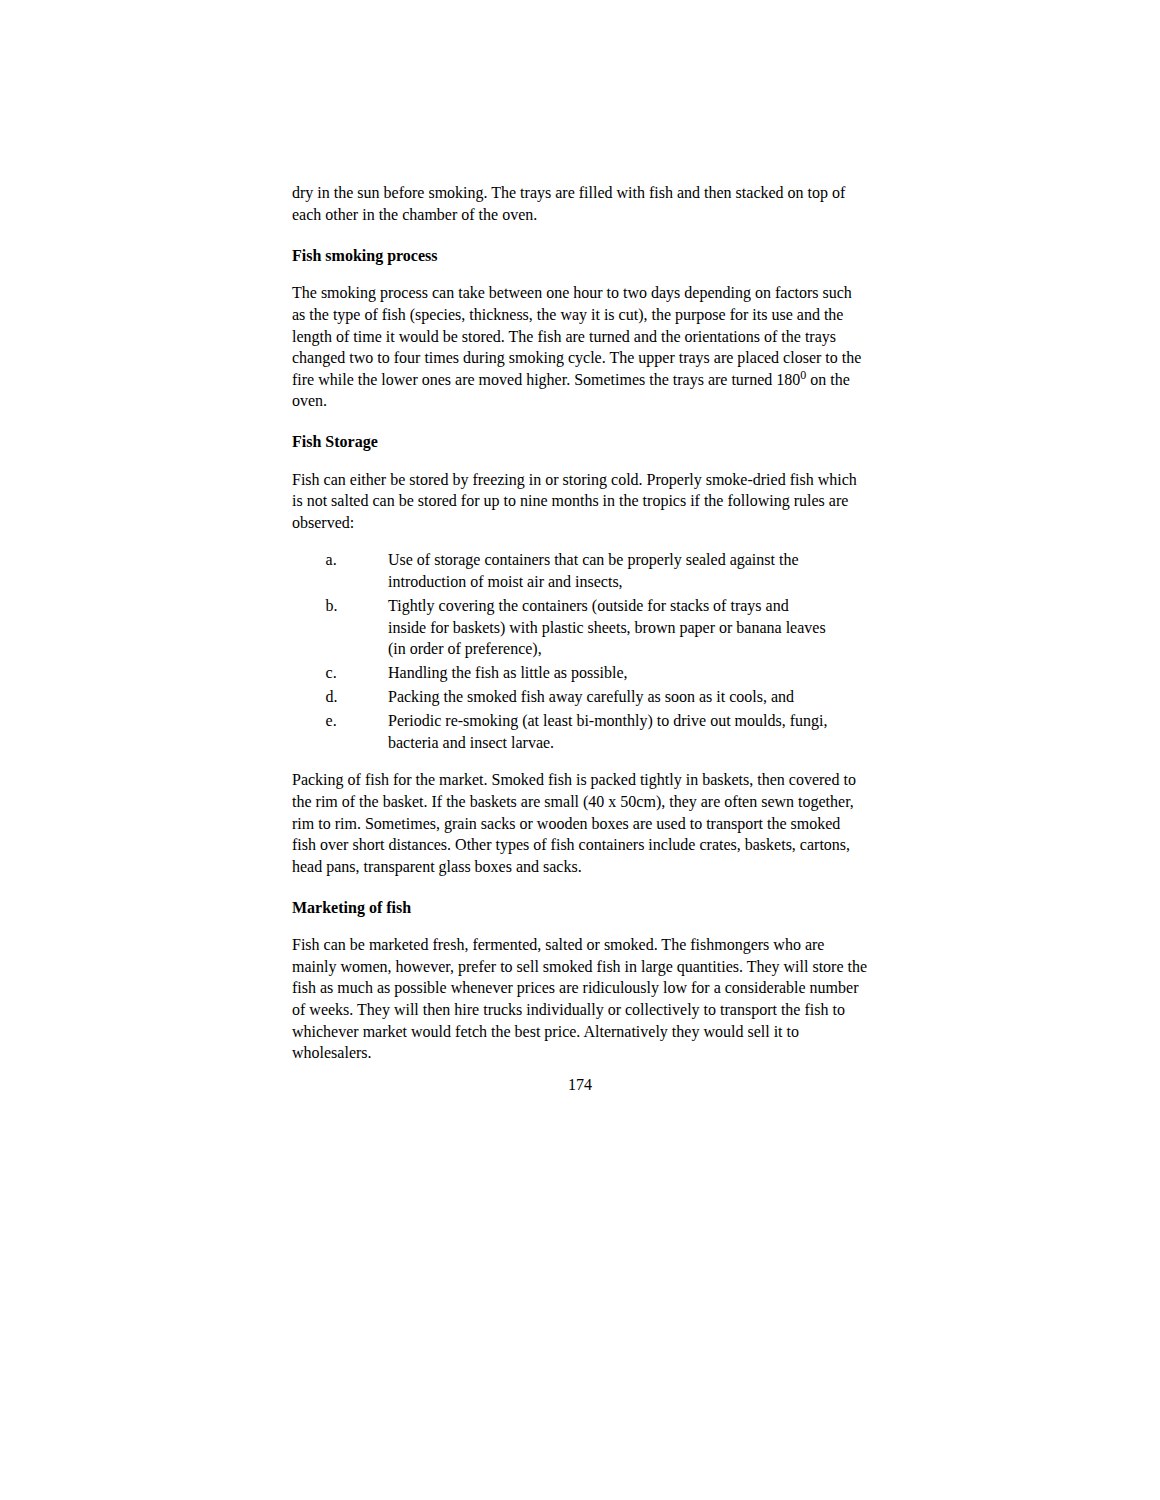dry in the sun before smoking. The trays are filled with fish and then stacked on top of each other in the chamber of the oven.
Fish smoking process
The smoking process can take between one hour to two days depending on factors such as the type of fish (species, thickness, the way it is cut), the purpose for its use and the length of time it would be stored. The fish are turned and the orientations of the trays changed two to four times during smoking cycle. The upper trays are placed closer to the fire while the lower ones are moved higher. Sometimes the trays are turned 1800 on the oven.
Fish Storage
Fish can either be stored by freezing in or storing cold. Properly smoke-dried fish which is not salted can be stored for up to nine months in the tropics if the following rules are observed:
a. Use of storage containers that can be properly sealed against the introduction of moist air and insects,
b. Tightly covering the containers (outside for stacks of trays and inside for baskets) with plastic sheets, brown paper or banana leaves (in order of preference),
c. Handling the fish as little as possible,
d. Packing the smoked fish away carefully as soon as it cools, and
e. Periodic re-smoking (at least bi-monthly) to drive out moulds, fungi, bacteria and insect larvae.
Packing of fish for the market. Smoked fish is packed tightly in baskets, then covered to the rim of the basket. If the baskets are small (40 x 50cm), they are often sewn together, rim to rim. Sometimes, grain sacks or wooden boxes are used to transport the smoked fish over short distances. Other types of fish containers include crates, baskets, cartons, head pans, transparent glass boxes and sacks.
Marketing of fish
Fish can be marketed fresh, fermented, salted or smoked. The fishmongers who are mainly women, however, prefer to sell smoked fish in large quantities. They will store the fish as much as possible whenever prices are ridiculously low for a considerable number of weeks. They will then hire trucks individually or collectively to transport the fish to whichever market would fetch the best price. Alternatively they would sell it to wholesalers.
174